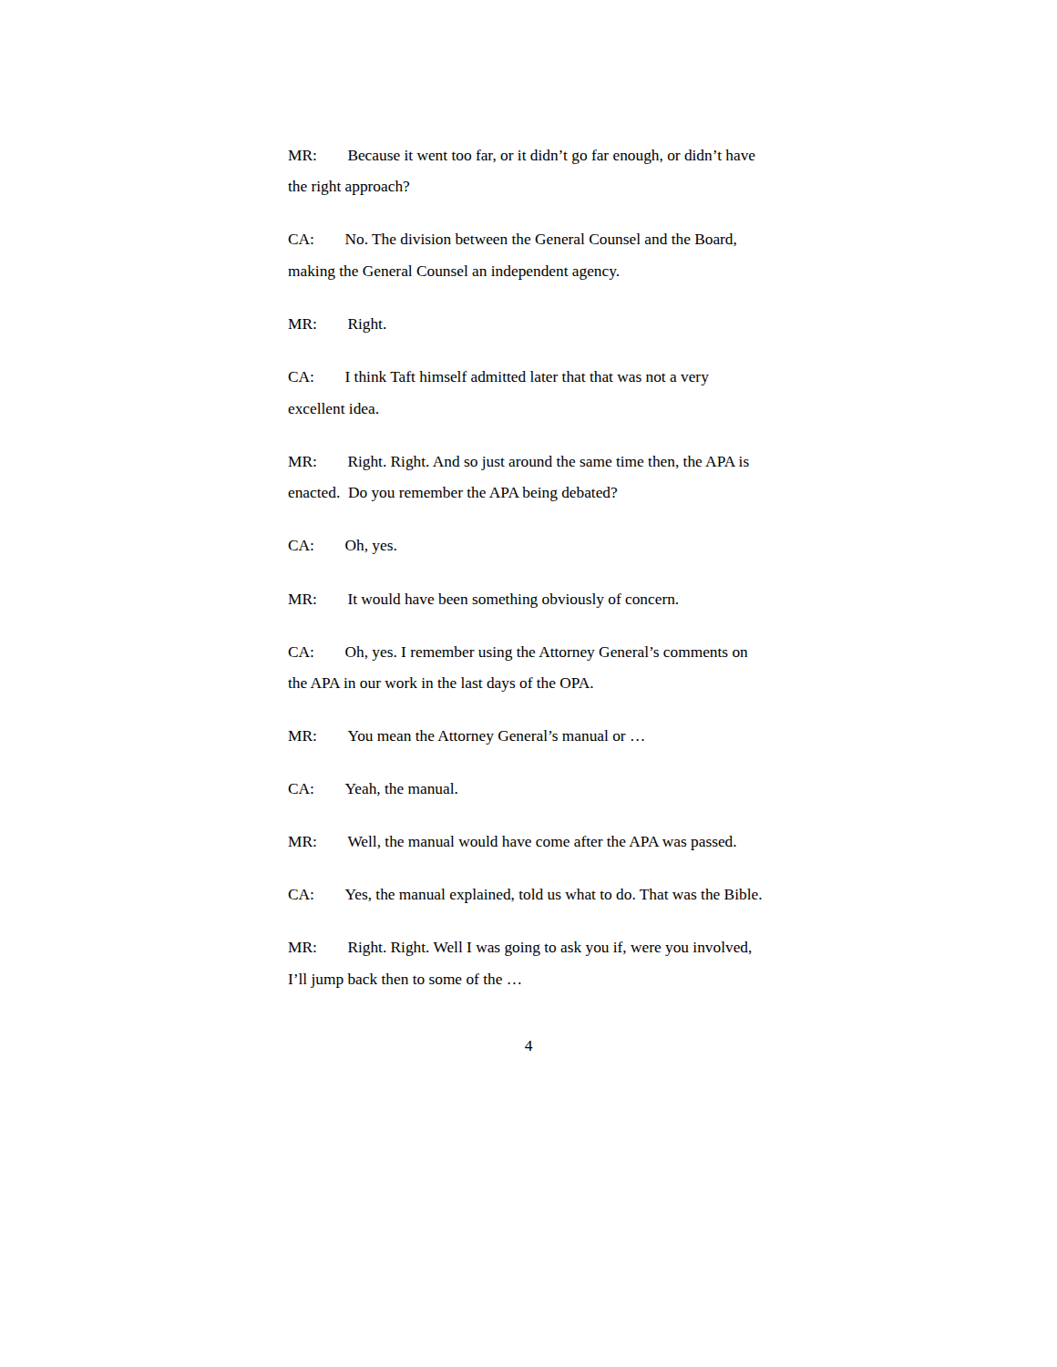MR: Because it went too far, or it didn’t go far enough, or didn’t have the right approach?
CA: No. The division between the General Counsel and the Board, making the General Counsel an independent agency.
MR: Right.
CA: I think Taft himself admitted later that that was not a very excellent idea.
MR: Right. Right. And so just around the same time then, the APA is enacted. Do you remember the APA being debated?
CA: Oh, yes.
MR: It would have been something obviously of concern.
CA: Oh, yes. I remember using the Attorney General’s comments on the APA in our work in the last days of the OPA.
MR: You mean the Attorney General’s manual or …
CA: Yeah, the manual.
MR: Well, the manual would have come after the APA was passed.
CA: Yes, the manual explained, told us what to do. That was the Bible.
MR: Right. Right. Well I was going to ask you if, were you involved, I’ll jump back then to some of the …
4